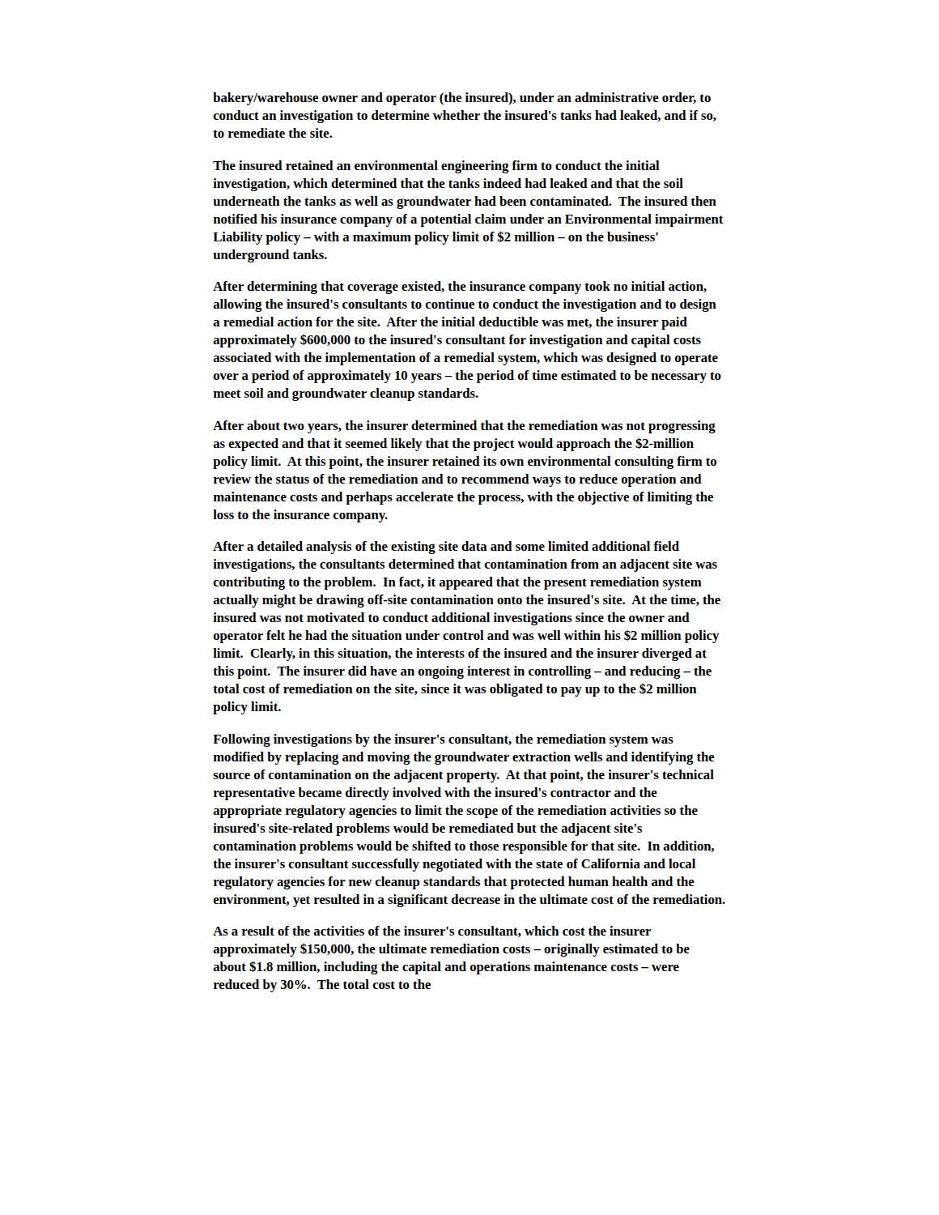bakery/warehouse owner and operator (the insured), under an administrative order, to conduct an investigation to determine whether the insured's tanks had leaked, and if so, to remediate the site.
The insured retained an environmental engineering firm to conduct the initial investigation, which determined that the tanks indeed had leaked and that the soil underneath the tanks as well as groundwater had been contaminated. The insured then notified his insurance company of a potential claim under an Environmental impairment Liability policy – with a maximum policy limit of $2 million – on the business' underground tanks.
After determining that coverage existed, the insurance company took no initial action, allowing the insured's consultants to continue to conduct the investigation and to design a remedial action for the site. After the initial deductible was met, the insurer paid approximately $600,000 to the insured's consultant for investigation and capital costs associated with the implementation of a remedial system, which was designed to operate over a period of approximately 10 years – the period of time estimated to be necessary to meet soil and groundwater cleanup standards.
After about two years, the insurer determined that the remediation was not progressing as expected and that it seemed likely that the project would approach the $2-million policy limit. At this point, the insurer retained its own environmental consulting firm to review the status of the remediation and to recommend ways to reduce operation and maintenance costs and perhaps accelerate the process, with the objective of limiting the loss to the insurance company.
After a detailed analysis of the existing site data and some limited additional field investigations, the consultants determined that contamination from an adjacent site was contributing to the problem. In fact, it appeared that the present remediation system actually might be drawing off-site contamination onto the insured's site. At the time, the insured was not motivated to conduct additional investigations since the owner and operator felt he had the situation under control and was well within his $2 million policy limit. Clearly, in this situation, the interests of the insured and the insurer diverged at this point. The insurer did have an ongoing interest in controlling – and reducing – the total cost of remediation on the site, since it was obligated to pay up to the $2 million policy limit.
Following investigations by the insurer's consultant, the remediation system was modified by replacing and moving the groundwater extraction wells and identifying the source of contamination on the adjacent property. At that point, the insurer's technical representative became directly involved with the insured's contractor and the appropriate regulatory agencies to limit the scope of the remediation activities so the insured's site-related problems would be remediated but the adjacent site's contamination problems would be shifted to those responsible for that site. In addition, the insurer's consultant successfully negotiated with the state of California and local regulatory agencies for new cleanup standards that protected human health and the environment, yet resulted in a significant decrease in the ultimate cost of the remediation.
As a result of the activities of the insurer's consultant, which cost the insurer approximately $150,000, the ultimate remediation costs – originally estimated to be about $1.8 million, including the capital and operations maintenance costs – were reduced by 30%. The total cost to the